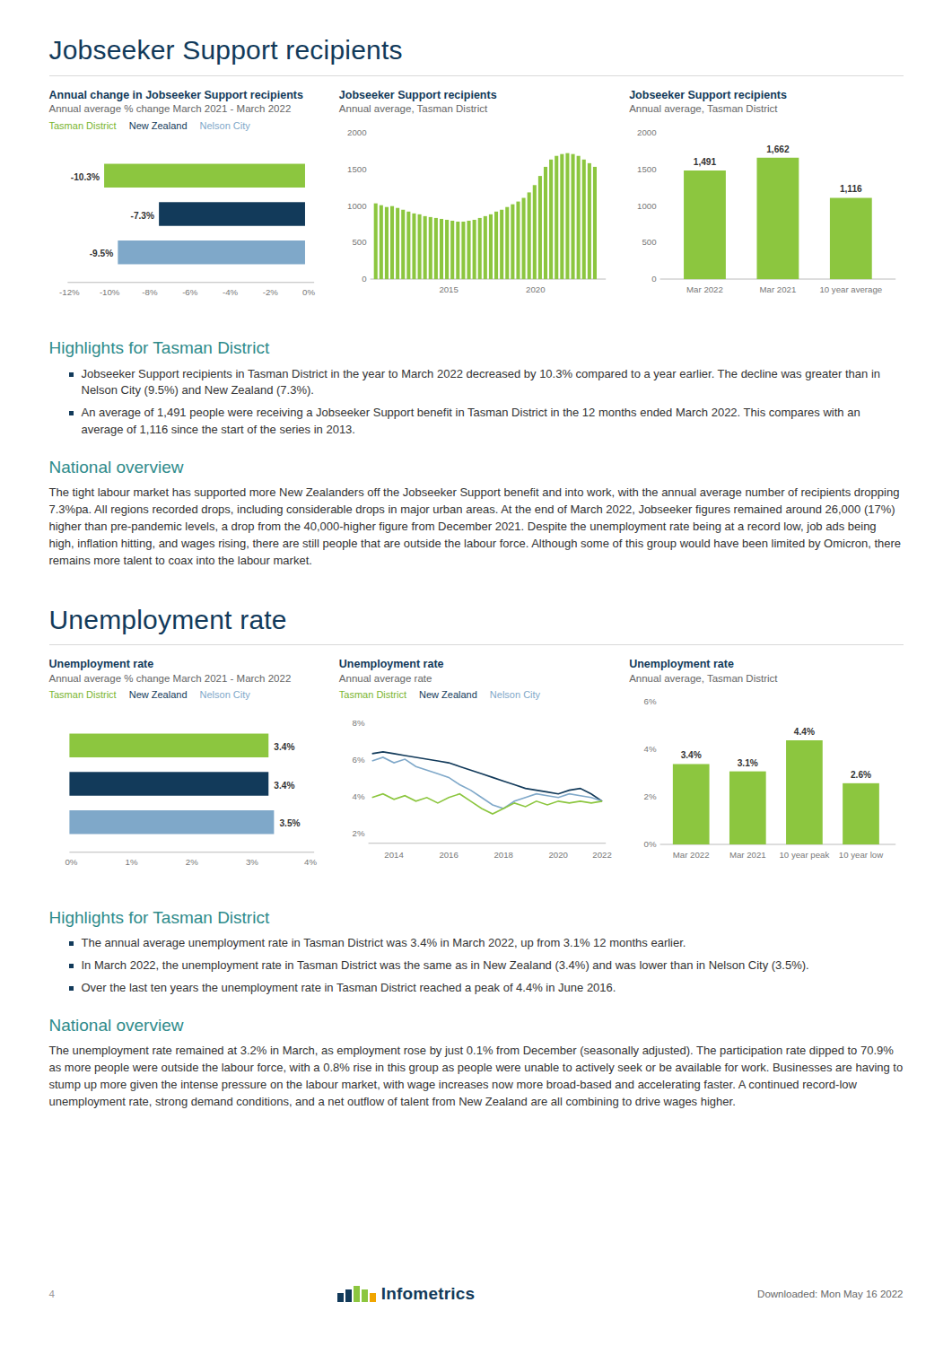Jobseeker Support recipients
Annual change in Jobseeker Support recipients
Annual average % change March 2021 - March 2022
Tasman District New Zealand Nelson City
-10.3% -7.3% -9.5% -12% -10% -8% -6% -4% -2% 0%
Jobseeker Support recipients
Annual average, Tasman District
2000 1500 1000 500 0 2015 2020
Jobseeker Support recipients
Annual average, Tasman District
2000 1500 1000 500 0 1,491 1,662 1,116 Mar 2022 Mar 2021 10 year average
Highlights for Tasman District
Jobseeker Support recipients in Tasman District in the year to March 2022 decreased by 10.3% compared to a year earlier. The decline was greater than in Nelson City (9.5%) and New Zealand (7.3%).
An average of 1,491 people were receiving a Jobseeker Support benefit in Tasman District in the 12 months ended March 2022. This compares with an average of 1,116 since the start of the series in 2013.
National overview
The tight labour market has supported more New Zealanders off the Jobseeker Support benefit and into work, with the annual average number of recipients dropping 7.3%pa. All regions recorded drops, including considerable drops in major urban areas. At the end of March 2022, Jobseeker figures remained around 26,000 (17%) higher than pre-pandemic levels, a drop from the 40,000-higher figure from December 2021. Despite the unemployment rate being at a record low, job ads being high, inflation hitting, and wages rising, there are still people that are outside the labour force. Although some of this group would have been limited by Omicron, there remains more talent to coax into the labour market.
Unemployment rate
Unemployment rate
Annual average % change March 2021 - March 2022
Tasman District New Zealand Nelson City
3.4% 3.4% 3.5% 0% 1% 2% 3% 4%
Unemployment rate
Annual average rate
Tasman District New Zealand Nelson City
8% 6% 4% 2% 2014 2016 2018 2020 2022
Unemployment rate
Annual average, Tasman District
6% 4% 2% 0% 3.4% 3.1% 4.4% 2.6% Mar 2022 Mar 2021 10 year peak 10 year low
Highlights for Tasman District
The annual average unemployment rate in Tasman District was 3.4% in March 2022, up from 3.1% 12 months earlier.
In March 2022, the unemployment rate in Tasman District was the same as in New Zealand (3.4%) and was lower than in Nelson City (3.5%).
Over the last ten years the unemployment rate in Tasman District reached a peak of 4.4% in June 2016.
National overview
The unemployment rate remained at 3.2% in March, as employment rose by just 0.1% from December (seasonally adjusted). The participation rate dipped to 70.9% as more people were outside the labour force, with a 0.8% rise in this group as people were unable to actively seek or be available for work. Businesses are having to stump up more given the intense pressure on the labour market, with wage increases now more broad-based and accelerating faster. A continued record-low unemployment rate, strong demand conditions, and a net outflow of talent from New Zealand are all combining to drive wages higher.
4 Infometrics Downloaded: Mon May 16 2022